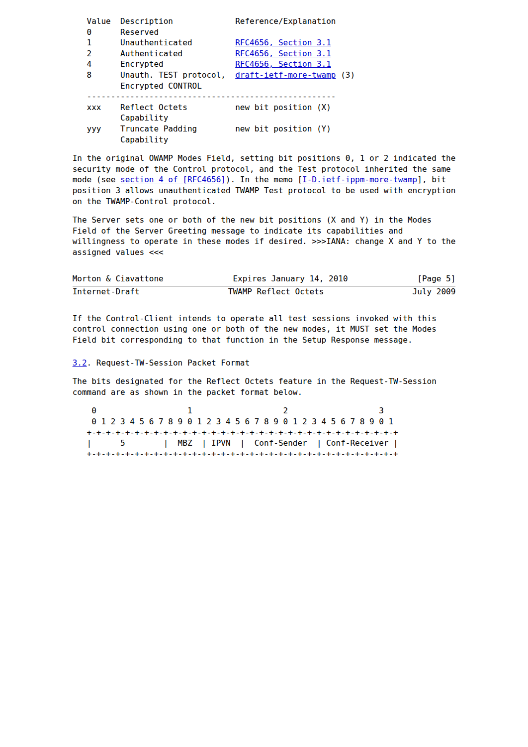Value  Description             Reference/Explanation
   0      Reserved
   1      Unauthenticated         RFC4656, Section 3.1
   2      Authenticated           RFC4656, Section 3.1
   4      Encrypted               RFC4656, Section 3.1
   8      Unauth. TEST protocol,  draft-ietf-more-twamp (3)
          Encrypted CONTROL
   ----------------------------------------------------
   xxx    Reflect Octets          new bit position (X)
          Capability
   yyy    Truncate Padding        new bit position (Y)
          Capability
In the original OWAMP Modes Field, setting bit positions 0, 1 or 2 indicated the security mode of the Control protocol, and the Test protocol inherited the same mode (see section 4 of [RFC4656]). In the memo [I-D.ietf-ippm-more-twamp], bit position 3 allows unauthenticated TWAMP Test protocol to be used with encryption on the TWAMP-Control protocol.
The Server sets one or both of the new bit positions (X and Y) in the Modes Field of the Server Greeting message to indicate its capabilities and willingness to operate in these modes if desired. >>>IANA: change X and Y to the assigned values <<<
Morton & Ciavattone Expires January 14, 2010 [Page 5]
Internet-Draft TWAMP Reflect Octets July 2009
If the Control-Client intends to operate all test sessions invoked with this control connection using one or both of the new modes, it MUST set the Modes Field bit corresponding to that function in the Setup Response message.
3.2. Request-TW-Session Packet Format
The bits designated for the Reflect Octets feature in the Request-TW-Session command are as shown in the packet format below.
    0                   1                   2                   3
    0 1 2 3 4 5 6 7 8 9 0 1 2 3 4 5 6 7 8 9 0 1 2 3 4 5 6 7 8 9 0 1
   +-+-+-+-+-+-+-+-+-+-+-+-+-+-+-+-+-+-+-+-+-+-+-+-+-+-+-+-+-+-+-+-+
   |      5        |  MBZ  | IPVN  |  Conf-Sender  | Conf-Receiver |
   +-+-+-+-+-+-+-+-+-+-+-+-+-+-+-+-+-+-+-+-+-+-+-+-+-+-+-+-+-+-+-+-+